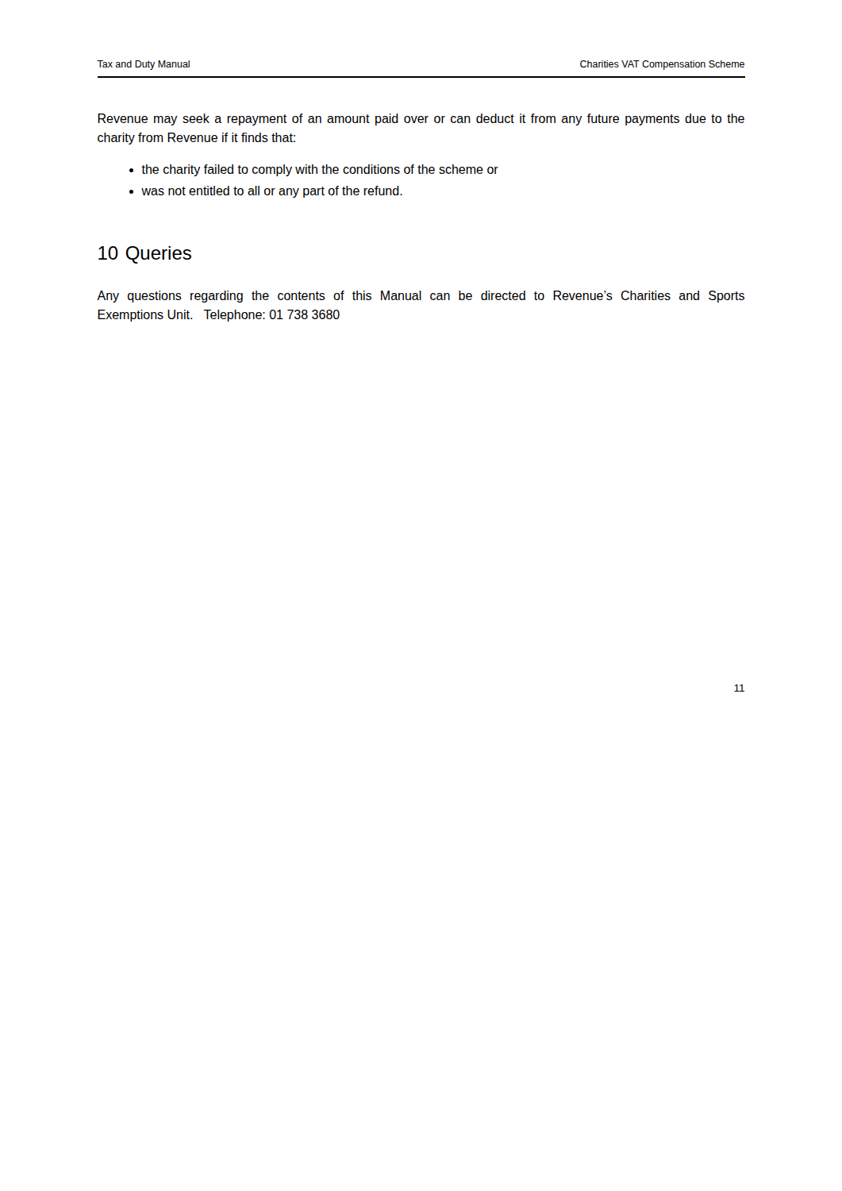Tax and Duty Manual Charities VAT Compensation Scheme
Revenue may seek a repayment of an amount paid over or can deduct it from any future payments due to the charity from Revenue if it finds that:
the charity failed to comply with the conditions of the scheme or
was not entitled to all or any part of the refund.
10 Queries
Any questions regarding the contents of this Manual can be directed to Revenue’s Charities and Sports Exemptions Unit. Telephone: 01 738 3680
11